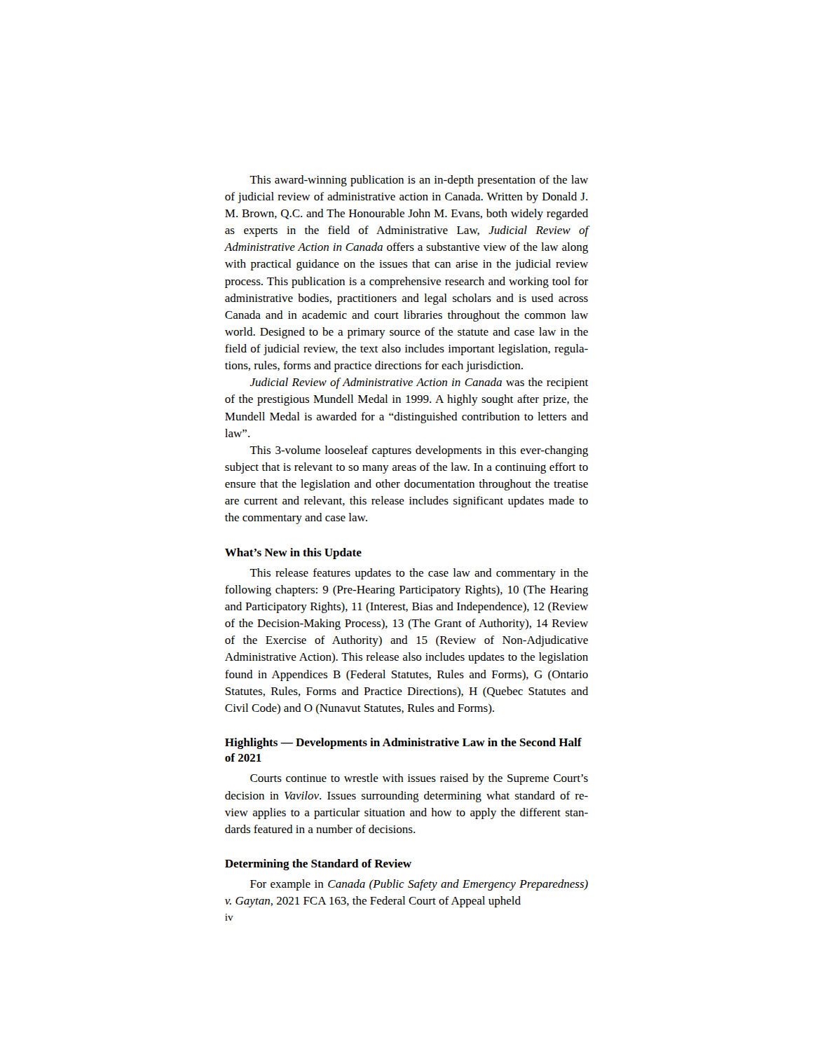This award-winning publication is an in-depth presentation of the law of judicial review of administrative action in Canada. Written by Donald J. M. Brown, Q.C. and The Honourable John M. Evans, both widely regarded as experts in the field of Administrative Law, Judicial Review of Administrative Action in Canada offers a substantive view of the law along with practical guidance on the issues that can arise in the judicial review process. This publication is a comprehensive research and working tool for administrative bodies, practitioners and legal scholars and is used across Canada and in academic and court libraries throughout the common law world. Designed to be a primary source of the statute and case law in the field of judicial review, the text also includes important legislation, regulations, rules, forms and practice directions for each jurisdiction.
Judicial Review of Administrative Action in Canada was the recipient of the prestigious Mundell Medal in 1999. A highly sought after prize, the Mundell Medal is awarded for a “distinguished contribution to letters and law”.
This 3-volume looseleaf captures developments in this ever-changing subject that is relevant to so many areas of the law. In a continuing effort to ensure that the legislation and other documentation throughout the treatise are current and relevant, this release includes significant updates made to the commentary and case law.
What’s New in this Update
This release features updates to the case law and commentary in the following chapters: 9 (Pre-Hearing Participatory Rights), 10 (The Hearing and Participatory Rights), 11 (Interest, Bias and Independence), 12 (Review of the Decision-Making Process), 13 (The Grant of Authority), 14 Review of the Exercise of Authority) and 15 (Review of Non-Adjudicative Administrative Action). This release also includes updates to the legislation found in Appendices B (Federal Statutes, Rules and Forms), G (Ontario Statutes, Rules, Forms and Practice Directions), H (Quebec Statutes and Civil Code) and O (Nunavut Statutes, Rules and Forms).
Highlights — Developments in Administrative Law in the Second Half of 2021
Courts continue to wrestle with issues raised by the Supreme Court’s decision in Vavilov. Issues surrounding determining what standard of review applies to a particular situation and how to apply the different standards featured in a number of decisions.
Determining the Standard of Review
For example in Canada (Public Safety and Emergency Preparedness) v. Gaytan, 2021 FCA 163, the Federal Court of Appeal upheld
iv